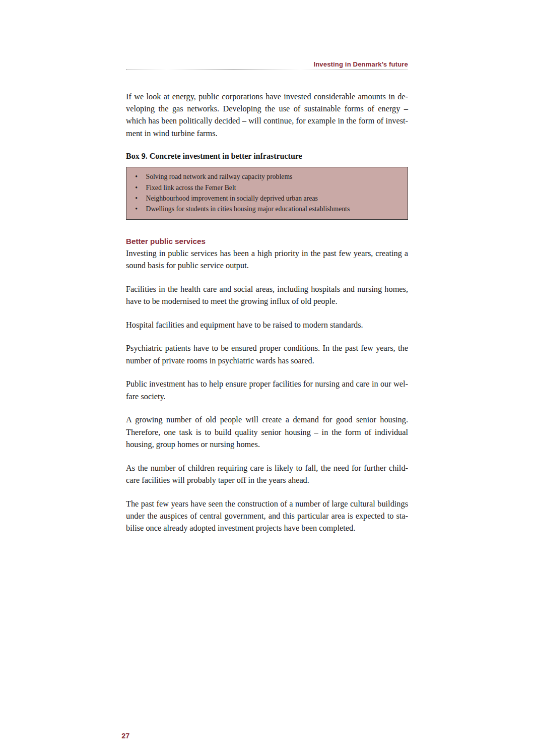Investing in Denmark’s future
If we look at energy, public corporations have invested considerable amounts in developing the gas networks. Developing the use of sustainable forms of energy – which has been politically decided – will continue, for example in the form of investment in wind turbine farms.
Box 9. Concrete investment in better infrastructure
Solving road network and railway capacity problems
Fixed link across the Femer Belt
Neighbourhood improvement in socially deprived urban areas
Dwellings for students in cities housing major educational establishments
Better public services
Investing in public services has been a high priority in the past few years, creating a sound basis for public service output.
Facilities in the health care and social areas, including hospitals and nursing homes, have to be modernised to meet the growing influx of old people.
Hospital facilities and equipment have to be raised to modern standards.
Psychiatric patients have to be ensured proper conditions. In the past few years, the number of private rooms in psychiatric wards has soared.
Public investment has to help ensure proper facilities for nursing and care in our welfare society.
A growing number of old people will create a demand for good senior housing. Therefore, one task is to build quality senior housing – in the form of individual housing, group homes or nursing homes.
As the number of children requiring care is likely to fall, the need for further childcare facilities will probably taper off in the years ahead.
The past few years have seen the construction of a number of large cultural buildings under the auspices of central government, and this particular area is expected to stabilise once already adopted investment projects have been completed.
27